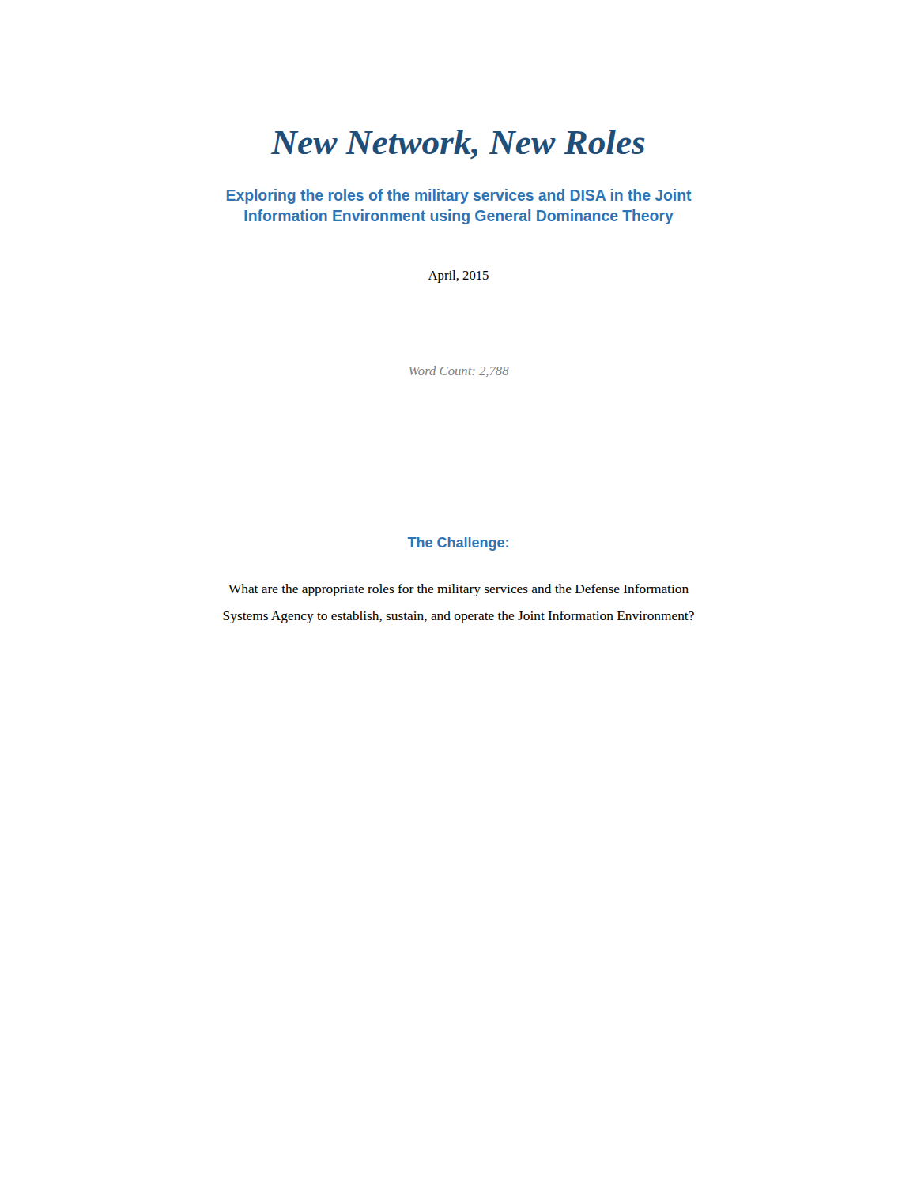New Network, New Roles
Exploring the roles of the military services and DISA in the Joint Information Environment using General Dominance Theory
April, 2015
Word Count: 2,788
The Challenge:
What are the appropriate roles for the military services and the Defense Information Systems Agency to establish, sustain, and operate the Joint Information Environment?